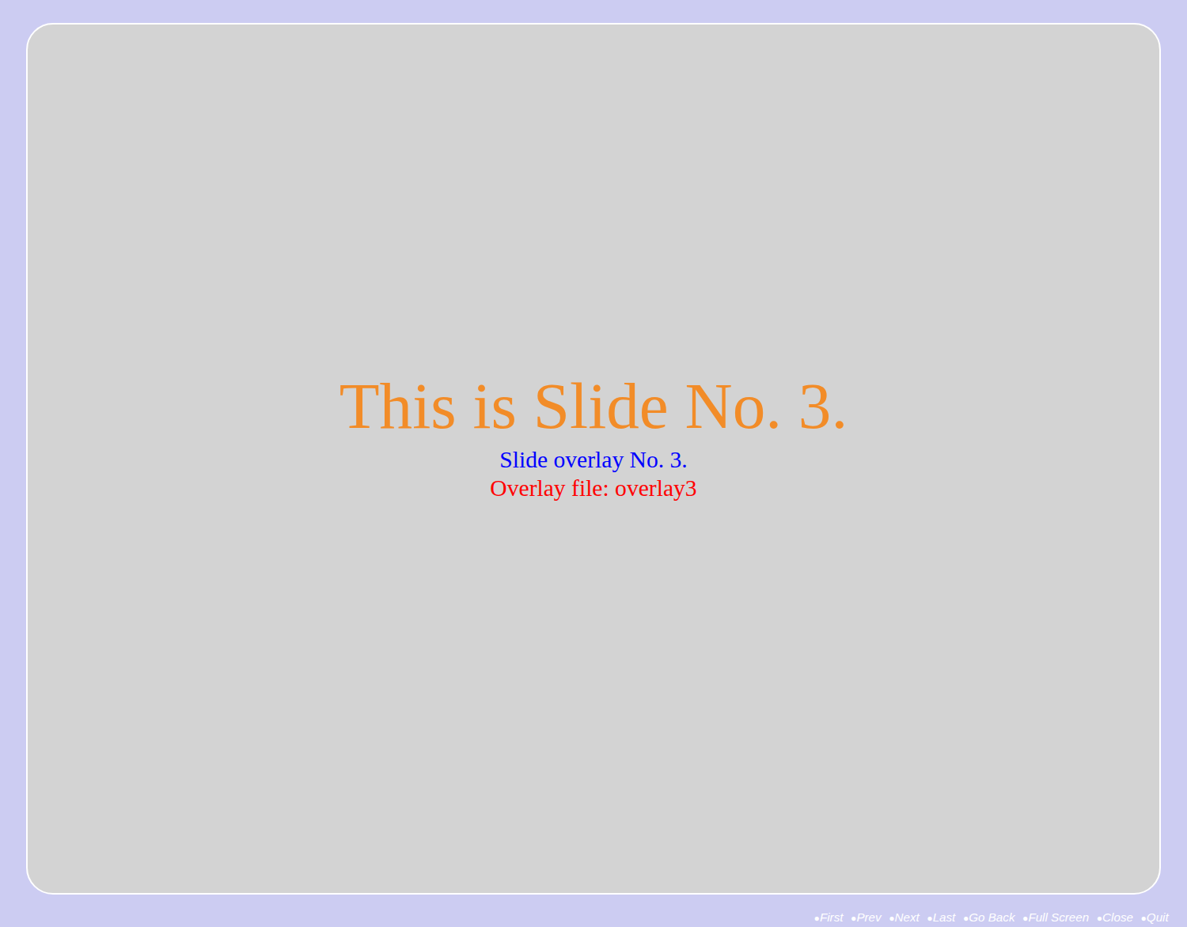This is Slide No. 3.
Slide overlay No. 3.
Overlay file: overlay3
●First ●Prev ●Next ●Last ●Go Back ●Full Screen ●Close ●Quit